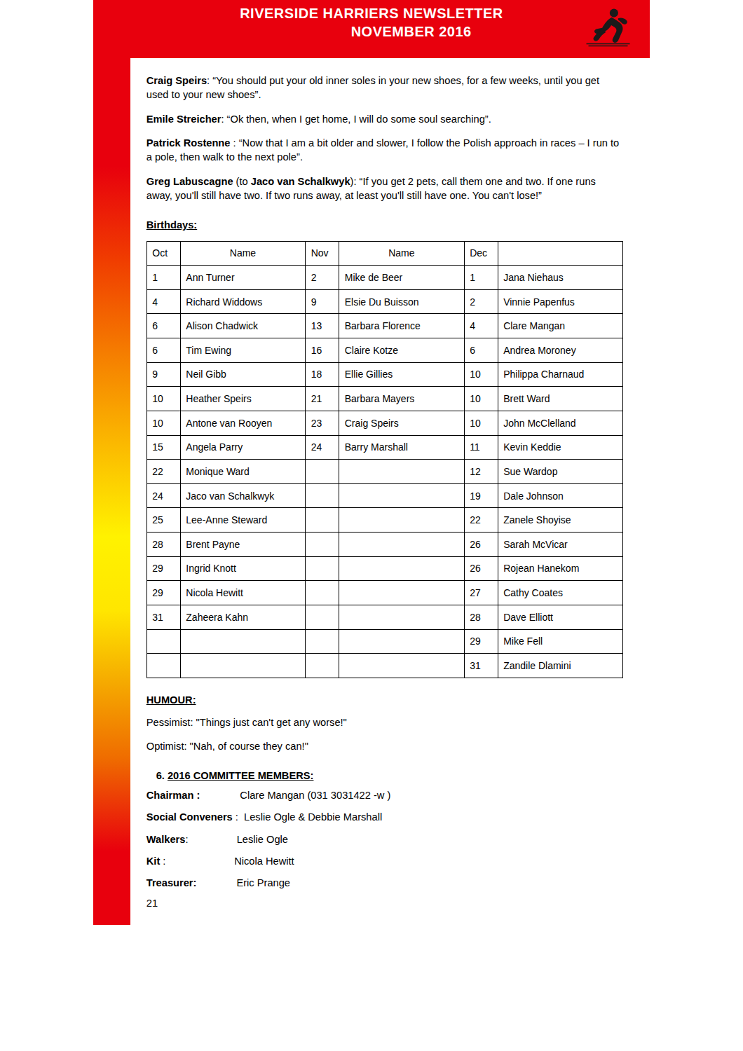RIVERSIDE HARRIERS NEWSLETTER
NOVEMBER 2016
Craig Speirs: “You should put your old inner soles in your new shoes, for a few weeks, until you get used to your new shoes”.
Emile Streicher: “Ok then, when I get home, I will do some soul searching”.
Patrick Rostenne : “Now that I am a bit older and slower, I follow the Polish approach in races – I run to a pole, then walk to the next pole”.
Greg Labuscagne (to Jaco van Schalkwyk): “If you get 2 pets, call them one and two. If one runs away, you'll still have two. If two runs away, at least you'll still have one. You can't lose!”
Birthdays:
| Oct | Name | Nov | Name | Dec | |
| 1 | Ann Turner | 2 | Mike de Beer | 1 | Jana Niehaus |
| 4 | Richard Widdows | 9 | Elsie Du Buisson | 2 | Vinnie Papenfus |
| 6 | Alison Chadwick | 13 | Barbara Florence | 4 | Clare Mangan |
| 6 | Tim Ewing | 16 | Claire Kotze | 6 | Andrea Moroney |
| 9 | Neil Gibb | 18 | Ellie Gillies | 10 | Philippa Charnaud |
| 10 | Heather Speirs | 21 | Barbara Mayers | 10 | Brett Ward |
| 10 | Antone van Rooyen | 23 | Craig Speirs | 10 | John McClelland |
| 15 | Angela Parry | 24 | Barry Marshall | 11 | Kevin Keddie |
| 22 | Monique Ward | | | 12 | Sue Wardop |
| 24 | Jaco van Schalkwyk | | | 19 | Dale Johnson |
| 25 | Lee-Anne Steward | | | 22 | Zanele Shoyise |
| 28 | Brent Payne | | | 26 | Sarah McVicar |
| 29 | Ingrid Knott | | | 26 | Rojean Hanekom |
| 29 | Nicola Hewitt | | | 27 | Cathy Coates |
| 31 | Zaheera Kahn | | | 28 | Dave Elliott |
| | | | | 29 | Mike Fell |
| | | | | 31 | Zandile Dlamini |
HUMOUR:
Pessimist: "Things just can't get any worse!"
Optimist: "Nah, of course they can!"
2016 COMMITTEE MEMBERS:
Chairman : Clare Mangan (031 3031422 -w )
Social Conveners : Leslie Ogle & Debbie Marshall
Walkers: Leslie Ogle
Kit : Nicola Hewitt
Treasurer: Eric Prange
21